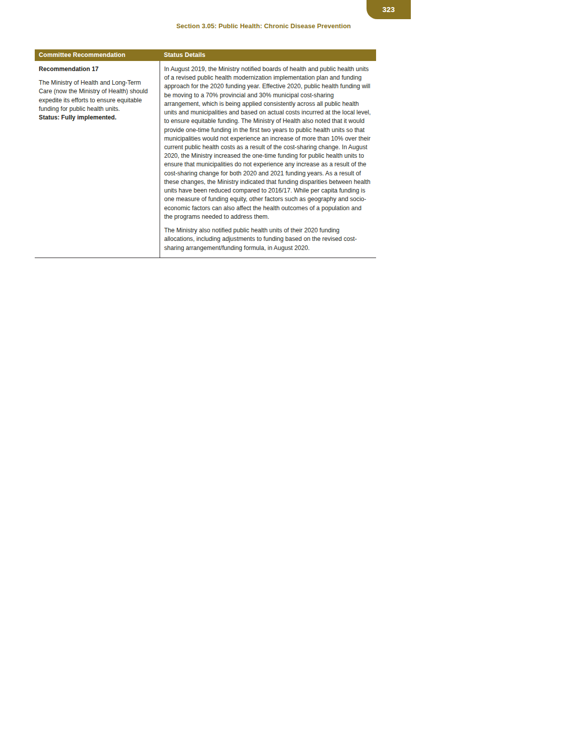Section 3.05: Public Health: Chronic Disease Prevention
323
| Committee Recommendation | Status Details |
| --- | --- |
| Recommendation 17 The Ministry of Health and Long-Term Care (now the Ministry of Health) should expedite its efforts to ensure equitable funding for public health units. Status: Fully implemented. | In August 2019, the Ministry notified boards of health and public health units of a revised public health modernization implementation plan and funding approach for the 2020 funding year. Effective 2020, public health funding will be moving to a 70% provincial and 30% municipal cost-sharing arrangement, which is being applied consistently across all public health units and municipalities and based on actual costs incurred at the local level, to ensure equitable funding. The Ministry of Health also noted that it would provide one-time funding in the first two years to public health units so that municipalities would not experience an increase of more than 10% over their current public health costs as a result of the cost-sharing change. In August 2020, the Ministry increased the one-time funding for public health units to ensure that municipalities do not experience any increase as a result of the cost-sharing change for both 2020 and 2021 funding years. As a result of these changes, the Ministry indicated that funding disparities between health units have been reduced compared to 2016/17. While per capita funding is one measure of funding equity, other factors such as geography and socio-economic factors can also affect the health outcomes of a population and the programs needed to address them. The Ministry also notified public health units of their 2020 funding allocations, including adjustments to funding based on the revised cost-sharing arrangement/funding formula, in August 2020. |